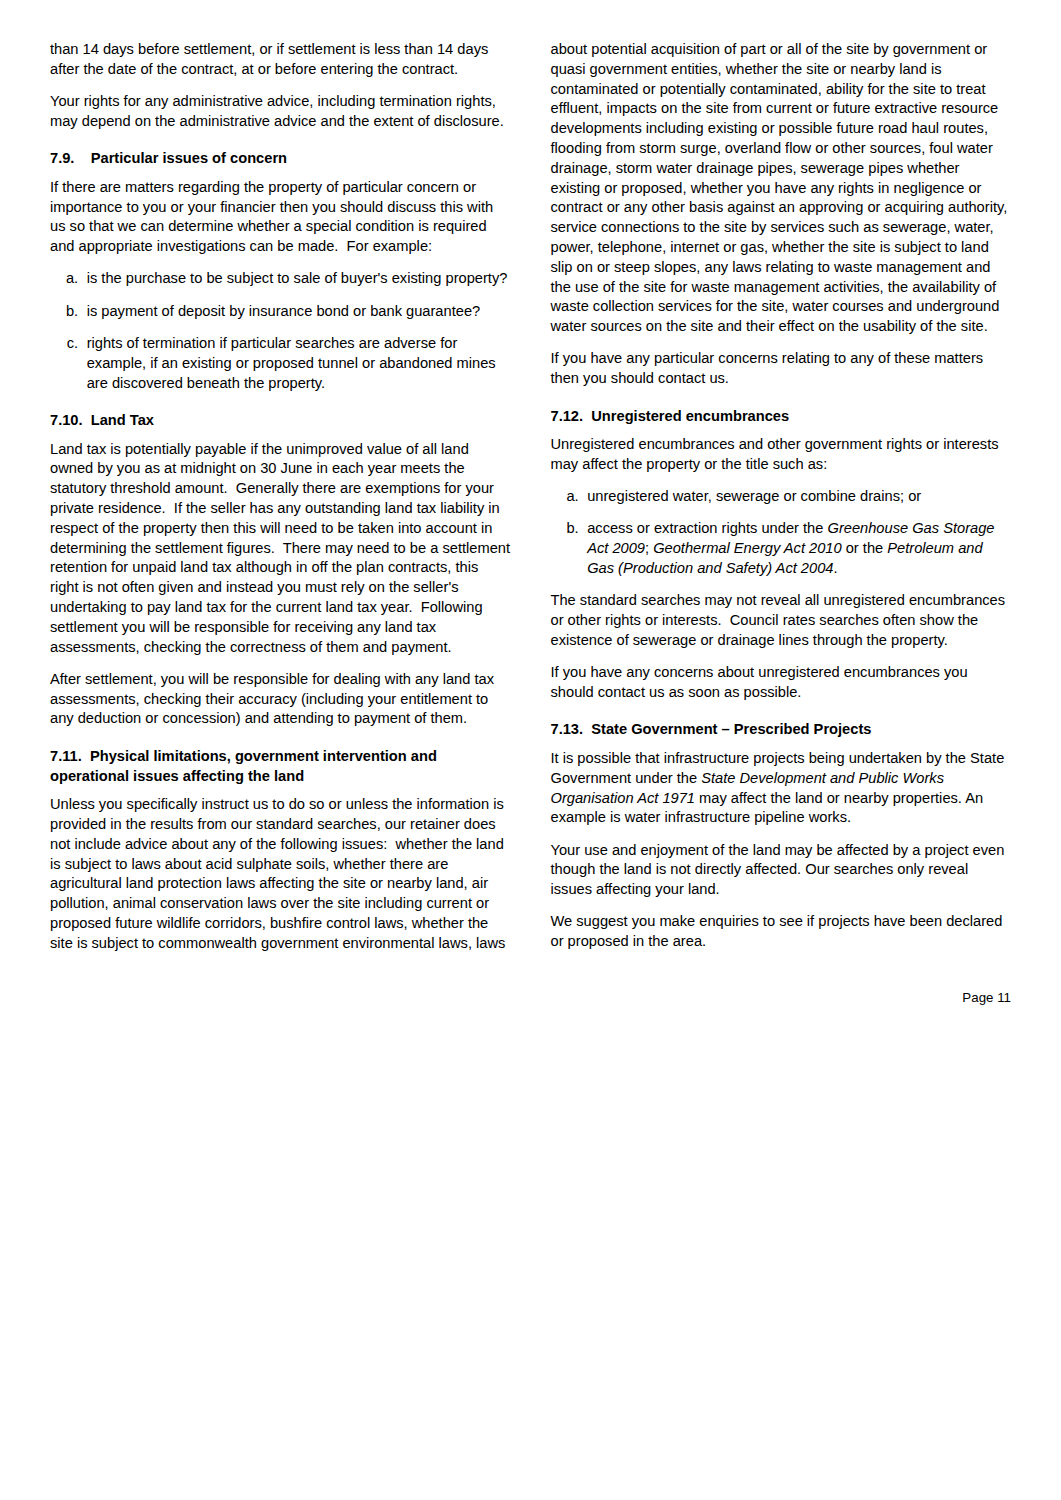than 14 days before settlement, or if settlement is less than 14 days after the date of the contract, at or before entering the contract.
Your rights for any administrative advice, including termination rights, may depend on the administrative advice and the extent of disclosure.
7.9. Particular issues of concern
If there are matters regarding the property of particular concern or importance to you or your financier then you should discuss this with us so that we can determine whether a special condition is required and appropriate investigations can be made. For example:
is the purchase to be subject to sale of buyer's existing property?
is payment of deposit by insurance bond or bank guarantee?
rights of termination if particular searches are adverse for example, if an existing or proposed tunnel or abandoned mines are discovered beneath the property.
7.10. Land Tax
Land tax is potentially payable if the unimproved value of all land owned by you as at midnight on 30 June in each year meets the statutory threshold amount. Generally there are exemptions for your private residence. If the seller has any outstanding land tax liability in respect of the property then this will need to be taken into account in determining the settlement figures. There may need to be a settlement retention for unpaid land tax although in off the plan contracts, this right is not often given and instead you must rely on the seller's undertaking to pay land tax for the current land tax year. Following settlement you will be responsible for receiving any land tax assessments, checking the correctness of them and payment.
After settlement, you will be responsible for dealing with any land tax assessments, checking their accuracy (including your entitlement to any deduction or concession) and attending to payment of them.
7.11. Physical limitations, government intervention and operational issues affecting the land
Unless you specifically instruct us to do so or unless the information is provided in the results from our standard searches, our retainer does not include advice about any of the following issues: whether the land is subject to laws about acid sulphate soils, whether there are agricultural land protection laws affecting the site or nearby land, air pollution, animal conservation laws over the site including current or proposed future wildlife corridors, bushfire control laws, whether the site is subject to commonwealth government environmental laws, laws about potential acquisition of part or all of the site by government or quasi government entities, whether the site or nearby land is contaminated or potentially contaminated, ability for the site to treat effluent, impacts on the site from current or future extractive resource developments including existing or possible future road haul routes, flooding from storm surge, overland flow or other sources, foul water drainage, storm water drainage pipes, sewerage pipes whether existing or proposed, whether you have any rights in negligence or contract or any other basis against an approving or acquiring authority, service connections to the site by services such as sewerage, water, power, telephone, internet or gas, whether the site is subject to land slip on or steep slopes, any laws relating to waste management and the use of the site for waste management activities, the availability of waste collection services for the site, water courses and underground water sources on the site and their effect on the usability of the site.
If you have any particular concerns relating to any of these matters then you should contact us.
7.12. Unregistered encumbrances
Unregistered encumbrances and other government rights or interests may affect the property or the title such as:
unregistered water, sewerage or combine drains; or
access or extraction rights under the Greenhouse Gas Storage Act 2009; Geothermal Energy Act 2010 or the Petroleum and Gas (Production and Safety) Act 2004.
The standard searches may not reveal all unregistered encumbrances or other rights or interests. Council rates searches often show the existence of sewerage or drainage lines through the property.
If you have any concerns about unregistered encumbrances you should contact us as soon as possible.
7.13. State Government – Prescribed Projects
It is possible that infrastructure projects being undertaken by the State Government under the State Development and Public Works Organisation Act 1971 may affect the land or nearby properties. An example is water infrastructure pipeline works.
Your use and enjoyment of the land may be affected by a project even though the land is not directly affected. Our searches only reveal issues affecting your land.
We suggest you make enquiries to see if projects have been declared or proposed in the area.
Page 11